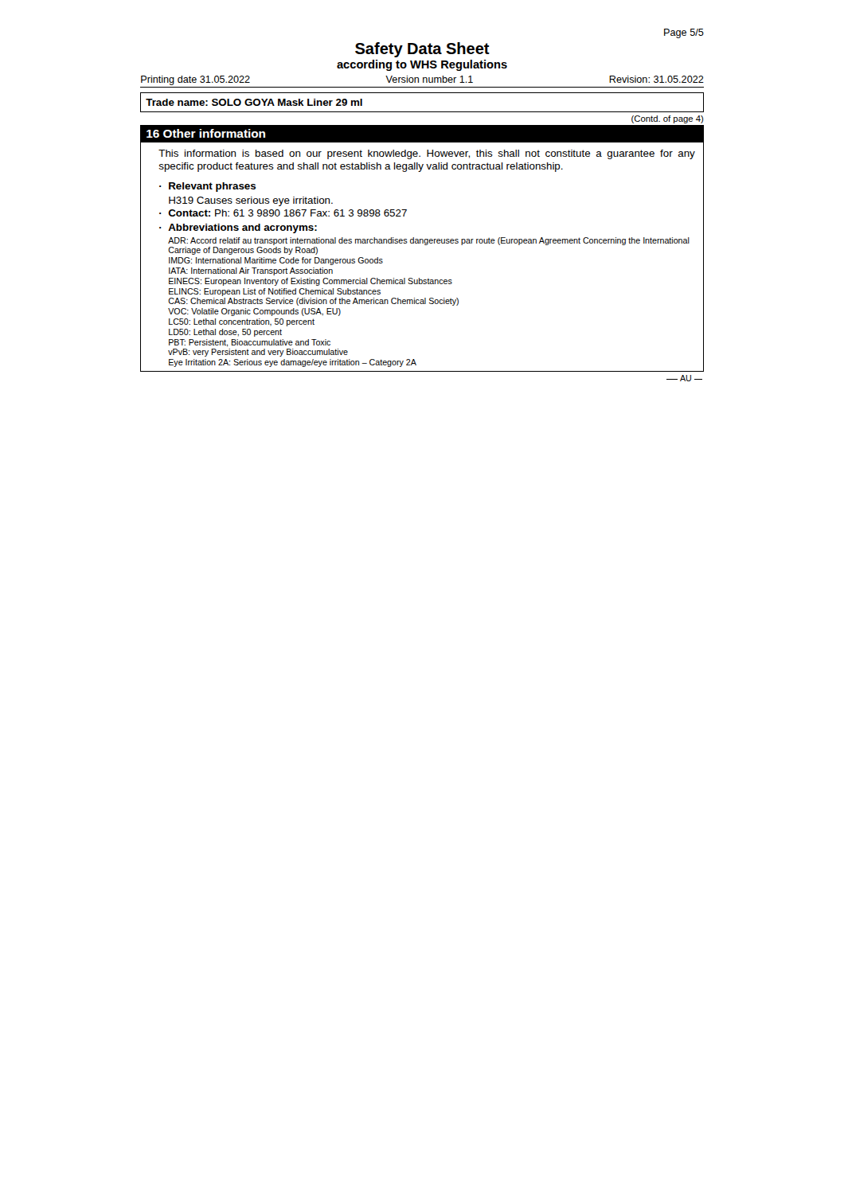Page 5/5
Safety Data Sheet
according to WHS Regulations
Printing date 31.05.2022 Version number 1.1 Revision: 31.05.2022
Trade name: SOLO GOYA Mask Liner 29 ml
(Contd. of page 4)
16 Other information
This information is based on our present knowledge. However, this shall not constitute a guarantee for any specific product features and shall not establish a legally valid contractual relationship.
Relevant phrases
H319 Causes serious eye irritation.
Contact: Ph: 61 3 9890 1867 Fax: 61 3 9898 6527
Abbreviations and acronyms:
ADR: Accord relatif au transport international des marchandises dangereuses par route (European Agreement Concerning the International Carriage of Dangerous Goods by Road)
IMDG: International Maritime Code for Dangerous Goods
IATA: International Air Transport Association
EINECS: European Inventory of Existing Commercial Chemical Substances
ELINCS: European List of Notified Chemical Substances
CAS: Chemical Abstracts Service (division of the American Chemical Society)
VOC: Volatile Organic Compounds (USA, EU)
LC50: Lethal concentration, 50 percent
LD50: Lethal dose, 50 percent
PBT: Persistent, Bioaccumulative and Toxic
vPvB: very Persistent and very Bioaccumulative
Eye Irritation 2A: Serious eye damage/eye irritation – Category 2A
AU